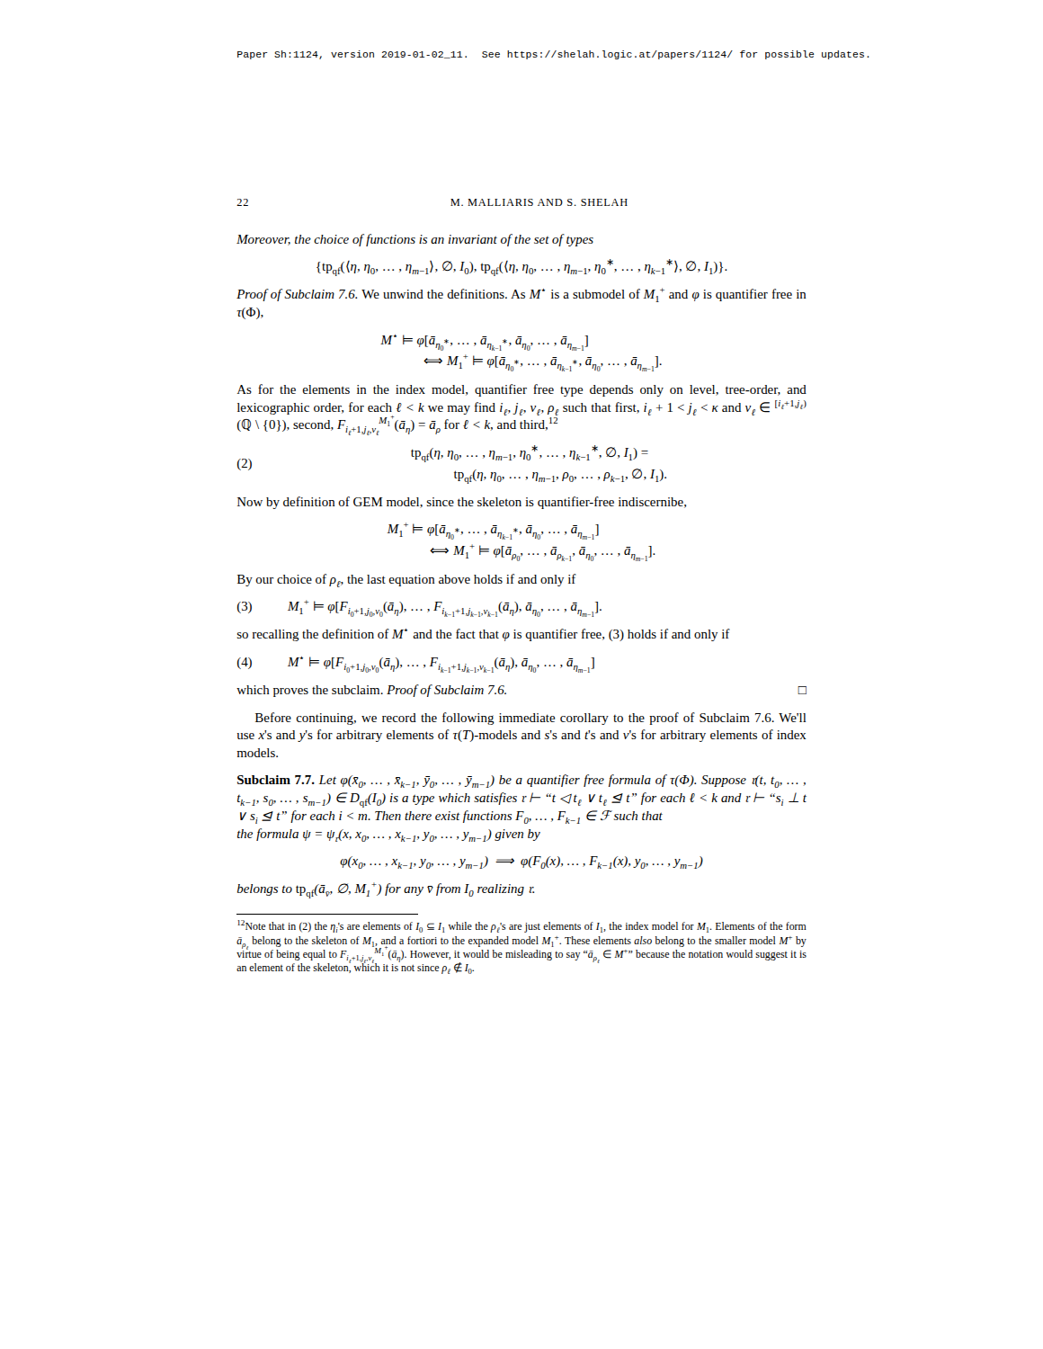Paper Sh:1124, version 2019-01-02_11. See https://shelah.logic.at/papers/1124/ for possible updates.
22 M. MALLIARIS AND S. SHELAH
Moreover, the choice of functions is an invariant of the set of types
{tpqf(⟨η, η0, … , ηm−1⟩, ∅, I0), tpqf(⟨η, η0, … , ηm−1, η0∗, … , ηk−1∗⟩, ∅, I1)}.
Proof of Subclaim 7.6. We unwind the definitions. As M⋆ is a submodel of M1+ and φ is quantifier free in τ(Φ),
M⋆ ⊨ φ[āη0∗, … , āηk−1∗, āη0, … , āηm−1] ⟺ M1+ ⊨ φ[āη0∗, … , āηk−1∗, āη0, … , āηm−1].
As for the elements in the index model, quantifier free type depends only on level, tree-order, and lexicographic order, for each ℓ < k we may find iℓ, jℓ, νℓ, ρℓ such that first, iℓ + 1 < jℓ < κ and νℓ ∈ [iℓ+1,jℓ)(ℚ \ {0}), second, Fiℓ+1,jℓ,νℓM1+(āη) = āρ for ℓ < k, and third,12
(2) tpqf(η, η0, … , ηm−1, η0∗, … , ηk−1∗, ∅, I1) = tpqf(η, η0, … , ηm−1, ρ0, … , ρk−1, ∅, I1).
Now by definition of GEM model, since the skeleton is quantifier-free indiscernibe,
M1+ ⊨ φ[āη0∗, … , āηk−1∗, āη0, … , āηm−1] ⟺ M1+ ⊨ φ[āρ0, … , āρk−1, āη0, … , āηm−1].
By our choice of ρℓ, the last equation above holds if and only if
(3) M1+ ⊨ φ[Fi0+1,j0,ν0(āη), … , Fik−1+1,jk−1,νk−1(āη), āη0, … , āηm−1].
so recalling the definition of M⋆ and the fact that φ is quantifier free, (3) holds if and only if
(4) M⋆ ⊨ φ[Fi0+1,j0,ν0(āη), … , Fik−1+1,jk−1,νk−1(āη), āη0, … , āηm−1]
which proves the subclaim. Proof of Subclaim 7.6. □
Before continuing, we record the following immediate corollary to the proof of Subclaim 7.6. We'll use x's and y's for arbitrary elements of τ(T)-models and s's and t's and v's for arbitrary elements of index models.
Subclaim 7.7. Let φ(x̄0, … , x̄k−1, ȳ0, … , ȳm−1) be a quantifier free formula of τ(Φ). Suppose 𝔯(t, t0, … , tk−1, s0, … , sm−1) ∈ Dqf(I0) is a type which satisfies 𝔯 ⊢ “t ◁ tℓ ∨ tℓ ⊴ t” for each ℓ < k and 𝔯 ⊢ “si ⊥ t ∨ si ⊴ t” for each i < m. Then there exist functions F0, … , Fk−1 ∈ ℱ such that
the formula ψ = ψ𝔯(x, x0, … , xk−1, y0, … , ym−1) given by
φ(x0, … , xk−1, y0, … , ym−1) ⟹ φ(F0(x), … , Fk−1(x), y0, … , ym−1)
belongs to tpqf(āv̄, ∅, M1+) for any v̄ from I0 realizing 𝔯.
12Note that in (2) the ηi's are elements of I0 ⊆ I1 while the ρℓ's are just elements of I1, the index model for M1. Elements of the form āρℓ belong to the skeleton of M1, and a fortiori to the expanded model M1+. These elements also belong to the smaller model M+ by virtue of being equal to Fiℓ+1,jℓ,νℓM1+(āη). However, it would be misleading to say “āρℓ ∈ M+” because the notation would suggest it is an element of the skeleton, which it is not since ρℓ ∉ I0.